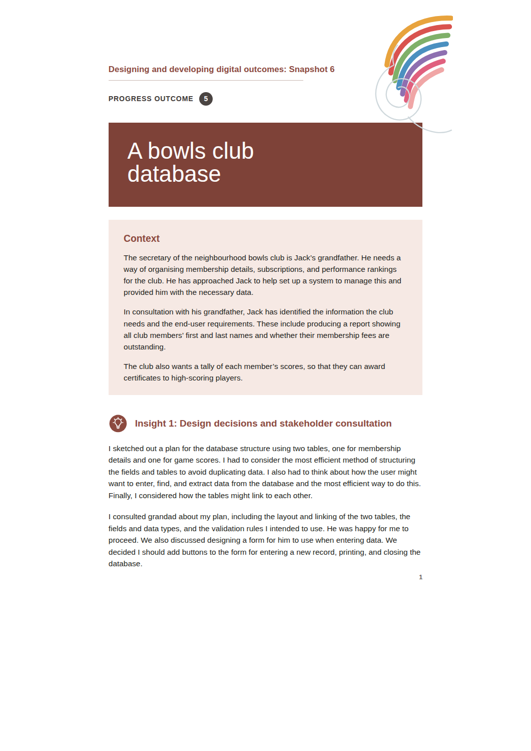Designing and developing digital outcomes: Snapshot 6
Progress outcome 5
A bowls club
database
Context
The secretary of the neighbourhood bowls club is Jack’s grandfather. He needs a way of organising membership details, subscriptions, and performance rankings for the club. He has approached Jack to help set up a system to manage this and provided him with the necessary data.
In consultation with his grandfather, Jack has identified the information the club needs and the end-user requirements. These include producing a report showing all club members’ first and last names and whether their membership fees are outstanding.
The club also wants a tally of each member’s scores, so that they can award certificates to high-scoring players.
Insight 1: Design decisions and stakeholder consultation
I sketched out a plan for the database structure using two tables, one for membership details and one for game scores. I had to consider the most efficient method of structuring the fields and tables to avoid duplicating data. I also had to think about how the user might want to enter, find, and extract data from the database and the most efficient way to do this. Finally, I considered how the tables might link to each other.
I consulted grandad about my plan, including the layout and linking of the two tables, the fields and data types, and the validation rules I intended to use. He was happy for me to proceed. We also discussed designing a form for him to use when entering data. We decided I should add buttons to the form for entering a new record, printing, and closing the database.
1